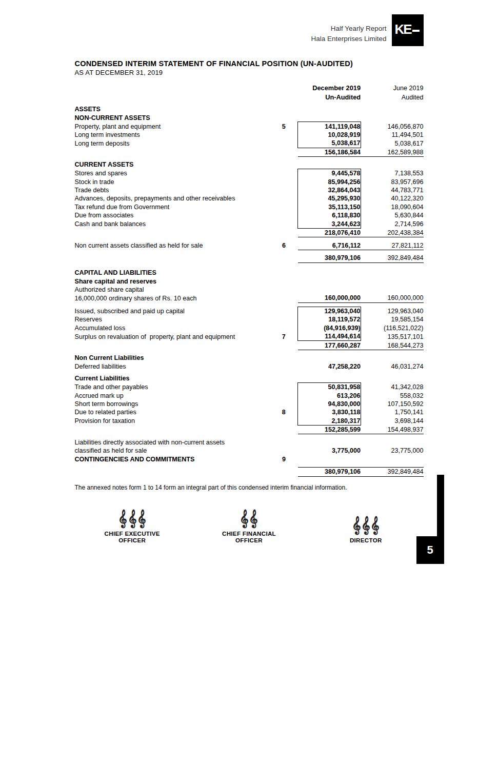Half Yearly Report
Hala Enterprises Limited
KE
CONDENSED INTERIM STATEMENT OF FINANCIAL POSITION (UN-AUDITED)
AS AT DECEMBER 31, 2019
| | | December 2019 | June 2019 |
| | | Un-Audited | Audited |
| ASSETS | | | |
| NON-CURRENT ASSETS | | | |
| Property, plant and equipment | 5 | 141,119,048 | 146,056,870 |
| Long term investments | | 10,028,919 | 11,494,501 |
| Long term deposits | | 5,038,617 | 5,038,617 |
| | | 156,186,584 | 162,589,988 |
| CURRENT ASSETS | | | |
| Stores and spares | | 9,445,578 | 7,138,553 |
| Stock in trade | | 85,994,256 | 83,957,696 |
| Trade debts | | 32,864,043 | 44,783,771 |
| Advances, deposits, prepayments and other receivables | | 45,295,930 | 40,122,320 |
| Tax refund due from Government | | 35,113,150 | 18,090,604 |
| Due from associates | | 6,118,830 | 5,630,844 |
| Cash and bank balances | | 3,244,623 | 2,714,596 |
| | | 218,076,410 | 202,438,384 |
| Non current assets classified as held for sale | 6 | 6,716,112 | 27,821,112 |
| | | 380,979,106 | 392,849,484 |
| CAPITAL AND LIABILITIES | | | |
| Share capital and reserves | | | |
| Authorized share capital | | | |
| 16,000,000 ordinary shares of Rs. 10 each | | 160,000,000 | 160,000,000 |
| Issued, subscribed and paid up capital | | 129,963,040 | 129,963,040 |
| Reserves | | 18,119,572 | 19,585,154 |
| Accumulated loss | | (84,916,939) | (116,521,022) |
| Surplus on revaluation of property, plant and equipment | 7 | 114,494,614 | 135,517,101 |
| | | 177,660,287 | 168,544,273 |
| Non Current Liabilities | | | |
| Deferred liabilities | | 47,258,220 | 46,031,274 |
| Current Liabilities | | | |
| Trade and other payables | | 50,831,958 | 41,342,028 |
| Accrued mark up | | 613,206 | 558,032 |
| Short term borrowings | | 94,830,000 | 107,150,592 |
| Due to related parties | 8 | 3,830,118 | 1,750,141 |
| Provision for taxation | | 2,180,317 | 3,698,144 |
| | | 152,285,599 | 154,498,937 |
| Liabilities directly associated with non-current assets | | | |
| classified as held for sale | | 3,775,000 | 23,775,000 |
| CONTINGENCIES AND COMMITMENTS | 9 | | |
| | | 380,979,106 | 392,849,484 |
The annexed notes form 1 to 14 form an integral part of this condensed interim financial information.
𝄞𝄞𝄞
CHIEF EXECUTIVE
OFFICER
𝄞𝄞
CHIEF FINANCIAL
OFFICER
𝄞𝄞𝄞
DIRECTOR
5